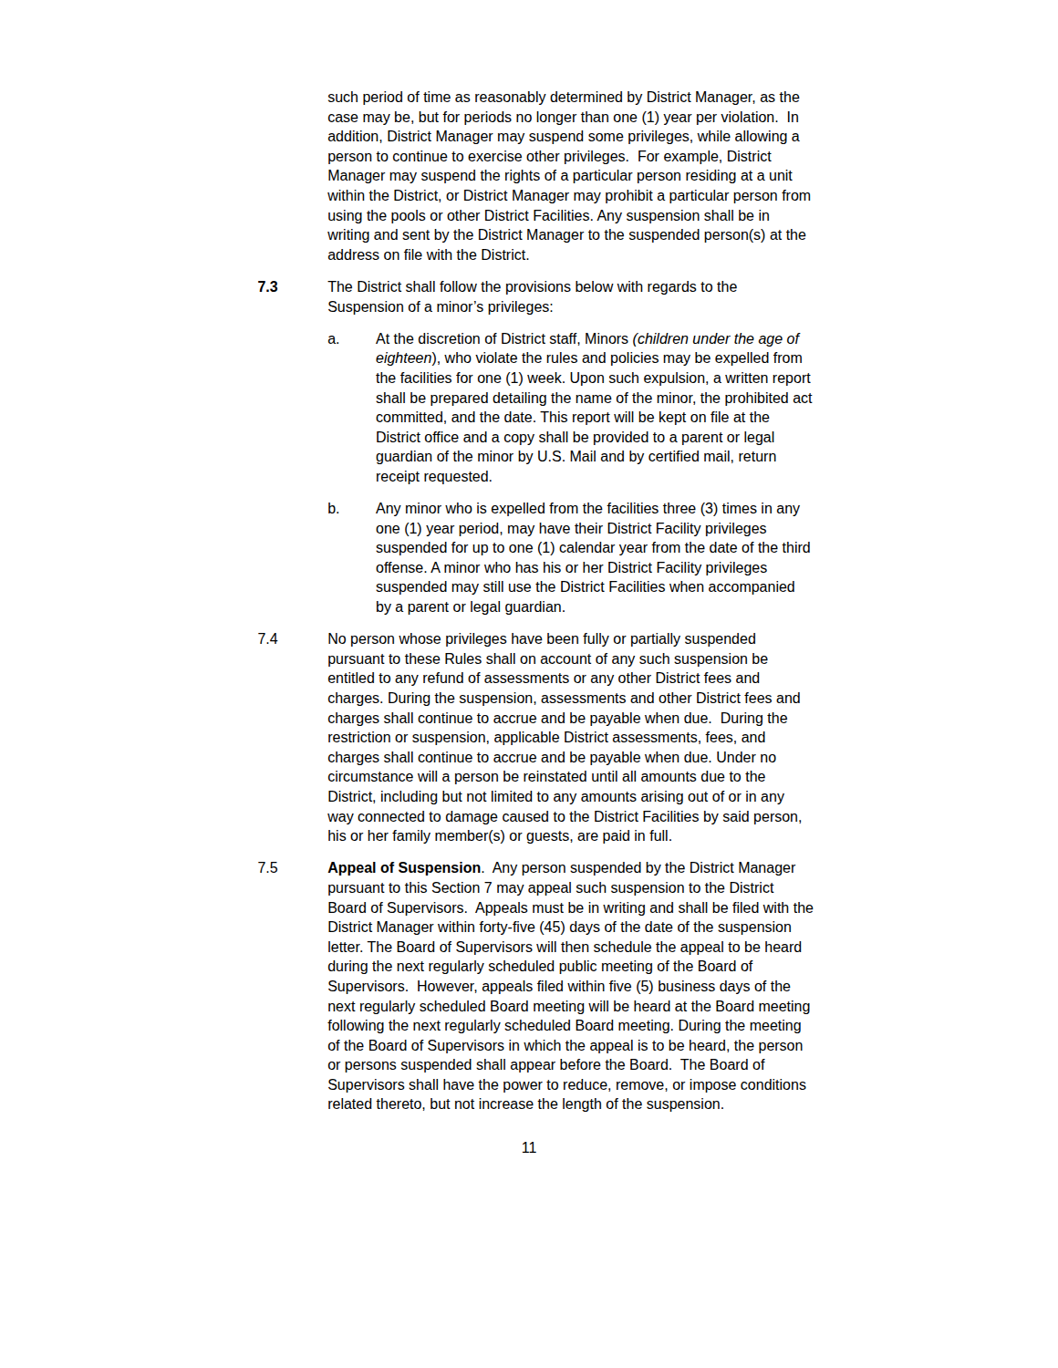such period of time as reasonably determined by District Manager, as the case may be, but for periods no longer than one (1) year per violation. In addition, District Manager may suspend some privileges, while allowing a person to continue to exercise other privileges. For example, District Manager may suspend the rights of a particular person residing at a unit within the District, or District Manager may prohibit a particular person from using the pools or other District Facilities. Any suspension shall be in writing and sent by the District Manager to the suspended person(s) at the address on file with the District.
7.3
The District shall follow the provisions below with regards to the Suspension of a minor’s privileges:
a.
At the discretion of District staff, Minors (children under the age of eighteen), who violate the rules and policies may be expelled from the facilities for one (1) week. Upon such expulsion, a written report shall be prepared detailing the name of the minor, the prohibited act committed, and the date. This report will be kept on file at the District office and a copy shall be provided to a parent or legal guardian of the minor by U.S. Mail and by certified mail, return receipt requested.
b.
Any minor who is expelled from the facilities three (3) times in any one (1) year period, may have their District Facility privileges suspended for up to one (1) calendar year from the date of the third offense. A minor who has his or her District Facility privileges suspended may still use the District Facilities when accompanied by a parent or legal guardian.
7.4
No person whose privileges have been fully or partially suspended pursuant to these Rules shall on account of any such suspension be entitled to any refund of assessments or any other District fees and charges. During the suspension, assessments and other District fees and charges shall continue to accrue and be payable when due. During the restriction or suspension, applicable District assessments, fees, and charges shall continue to accrue and be payable when due. Under no circumstance will a person be reinstated until all amounts due to the District, including but not limited to any amounts arising out of or in any way connected to damage caused to the District Facilities by said person, his or her family member(s) or guests, are paid in full.
7.5
Appeal of Suspension. Any person suspended by the District Manager pursuant to this Section 7 may appeal such suspension to the District Board of Supervisors. Appeals must be in writing and shall be filed with the District Manager within forty-five (45) days of the date of the suspension letter. The Board of Supervisors will then schedule the appeal to be heard during the next regularly scheduled public meeting of the Board of Supervisors. However, appeals filed within five (5) business days of the next regularly scheduled Board meeting will be heard at the Board meeting following the next regularly scheduled Board meeting. During the meeting of the Board of Supervisors in which the appeal is to be heard, the person or persons suspended shall appear before the Board. The Board of Supervisors shall have the power to reduce, remove, or impose conditions related thereto, but not increase the length of the suspension.
11